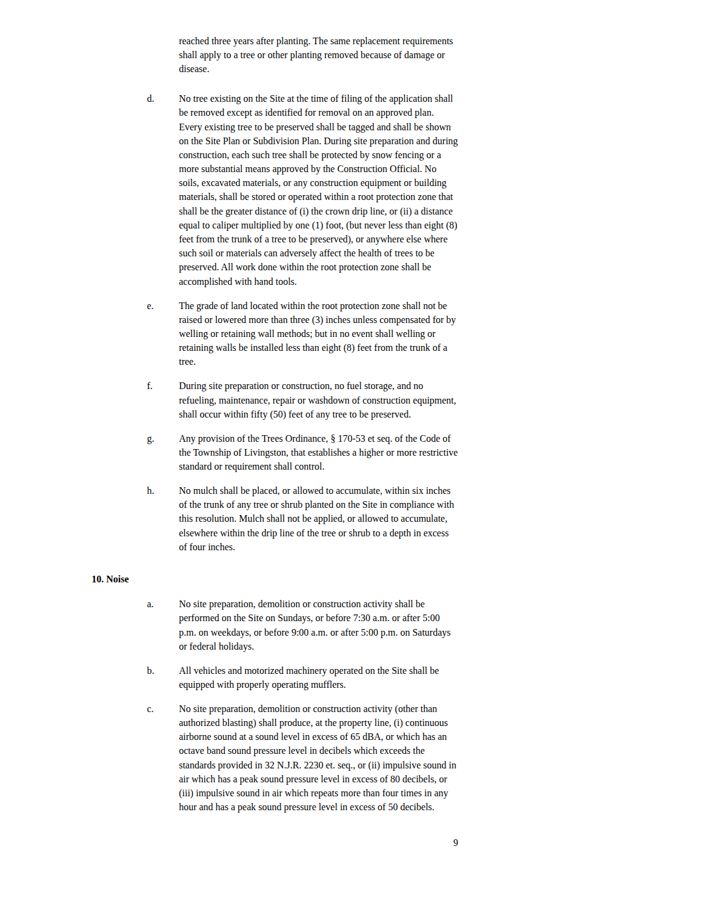reached three years after planting. The same replacement requirements shall apply to a tree or other planting removed because of damage or disease.
d.
No tree existing on the Site at the time of filing of the application shall be removed except as identified for removal on an approved plan. Every existing tree to be preserved shall be tagged and shall be shown on the Site Plan or Subdivision Plan. During site preparation and during construction, each such tree shall be protected by snow fencing or a more substantial means approved by the Construction Official. No soils, excavated materials, or any construction equipment or building materials, shall be stored or operated within a root protection zone that shall be the greater distance of (i) the crown drip line, or (ii) a distance equal to caliper multiplied by one (1) foot, (but never less than eight (8) feet from the trunk of a tree to be preserved), or anywhere else where such soil or materials can adversely affect the health of trees to be preserved. All work done within the root protection zone shall be accomplished with hand tools.
e.
The grade of land located within the root protection zone shall not be raised or lowered more than three (3) inches unless compensated for by welling or retaining wall methods; but in no event shall welling or retaining walls be installed less than eight (8) feet from the trunk of a tree.
f.
During site preparation or construction, no fuel storage, and no refueling, maintenance, repair or washdown of construction equipment, shall occur within fifty (50) feet of any tree to be preserved.
g.
Any provision of the Trees Ordinance, § 170-53 et seq. of the Code of the Township of Livingston, that establishes a higher or more restrictive standard or requirement shall control.
h.
No mulch shall be placed, or allowed to accumulate, within six inches of the trunk of any tree or shrub planted on the Site in compliance with this resolution. Mulch shall not be applied, or allowed to accumulate, elsewhere within the drip line of the tree or shrub to a depth in excess of four inches.
10. Noise
a.
No site preparation, demolition or construction activity shall be performed on the Site on Sundays, or before 7:30 a.m. or after 5:00 p.m. on weekdays, or before 9:00 a.m. or after 5:00 p.m. on Saturdays or federal holidays.
b.
All vehicles and motorized machinery operated on the Site shall be equipped with properly operating mufflers.
c.
No site preparation, demolition or construction activity (other than authorized blasting) shall produce, at the property line, (i) continuous airborne sound at a sound level in excess of 65 dBA, or which has an octave band sound pressure level in decibels which exceeds the standards provided in 32 N.J.R. 2230 et. seq., or (ii) impulsive sound in air which has a peak sound pressure level in excess of 80 decibels, or (iii) impulsive sound in air which repeats more than four times in any hour and has a peak sound pressure level in excess of 50 decibels.
9